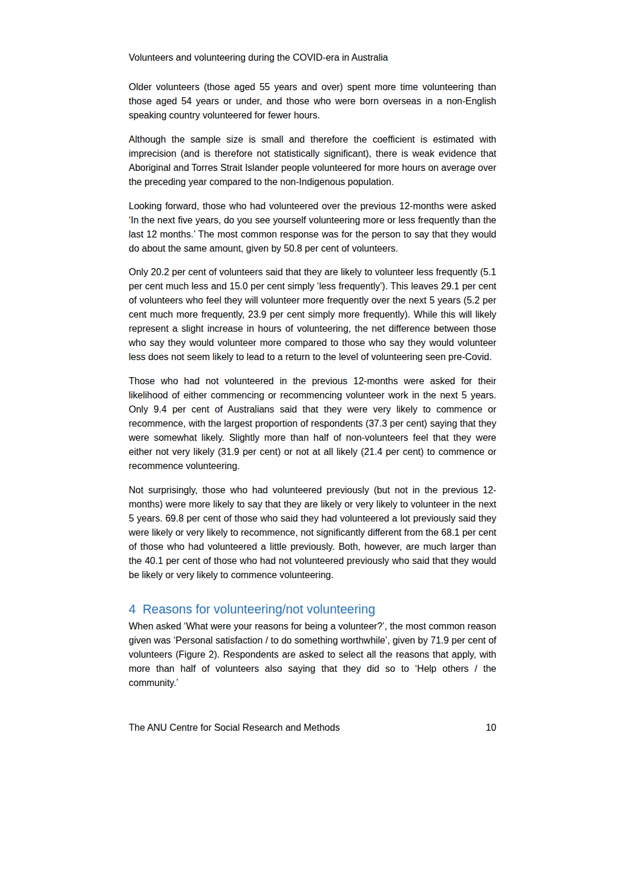Volunteers and volunteering during the COVID-era in Australia
Older volunteers (those aged 55 years and over) spent more time volunteering than those aged 54 years or under, and those who were born overseas in a non-English speaking country volunteered for fewer hours.
Although the sample size is small and therefore the coefficient is estimated with imprecision (and is therefore not statistically significant), there is weak evidence that Aboriginal and Torres Strait Islander people volunteered for more hours on average over the preceding year compared to the non-Indigenous population.
Looking forward, those who had volunteered over the previous 12-months were asked ‘In the next five years, do you see yourself volunteering more or less frequently than the last 12 months.’ The most common response was for the person to say that they would do about the same amount, given by 50.8 per cent of volunteers.
Only 20.2 per cent of volunteers said that they are likely to volunteer less frequently (5.1 per cent much less and 15.0 per cent simply ‘less frequently’). This leaves 29.1 per cent of volunteers who feel they will volunteer more frequently over the next 5 years (5.2 per cent much more frequently, 23.9 per cent simply more frequently). While this will likely represent a slight increase in hours of volunteering, the net difference between those who say they would volunteer more compared to those who say they would volunteer less does not seem likely to lead to a return to the level of volunteering seen pre-Covid.
Those who had not volunteered in the previous 12-months were asked for their likelihood of either commencing or recommencing volunteer work in the next 5 years. Only 9.4 per cent of Australians said that they were very likely to commence or recommence, with the largest proportion of respondents (37.3 per cent) saying that they were somewhat likely. Slightly more than half of non-volunteers feel that they were either not very likely (31.9 per cent) or not at all likely (21.4 per cent) to commence or recommence volunteering.
Not surprisingly, those who had volunteered previously (but not in the previous 12-months) were more likely to say that they are likely or very likely to volunteer in the next 5 years. 69.8 per cent of those who said they had volunteered a lot previously said they were likely or very likely to recommence, not significantly different from the 68.1 per cent of those who had volunteered a little previously. Both, however, are much larger than the 40.1 per cent of those who had not volunteered previously who said that they would be likely or very likely to commence volunteering.
4 Reasons for volunteering/not volunteering
When asked ‘What were your reasons for being a volunteer?’, the most common reason given was ‘Personal satisfaction / to do something worthwhile’, given by 71.9 per cent of volunteers (Figure 2). Respondents are asked to select all the reasons that apply, with more than half of volunteers also saying that they did so to ‘Help others / the community.’
The ANU Centre for Social Research and Methods
10